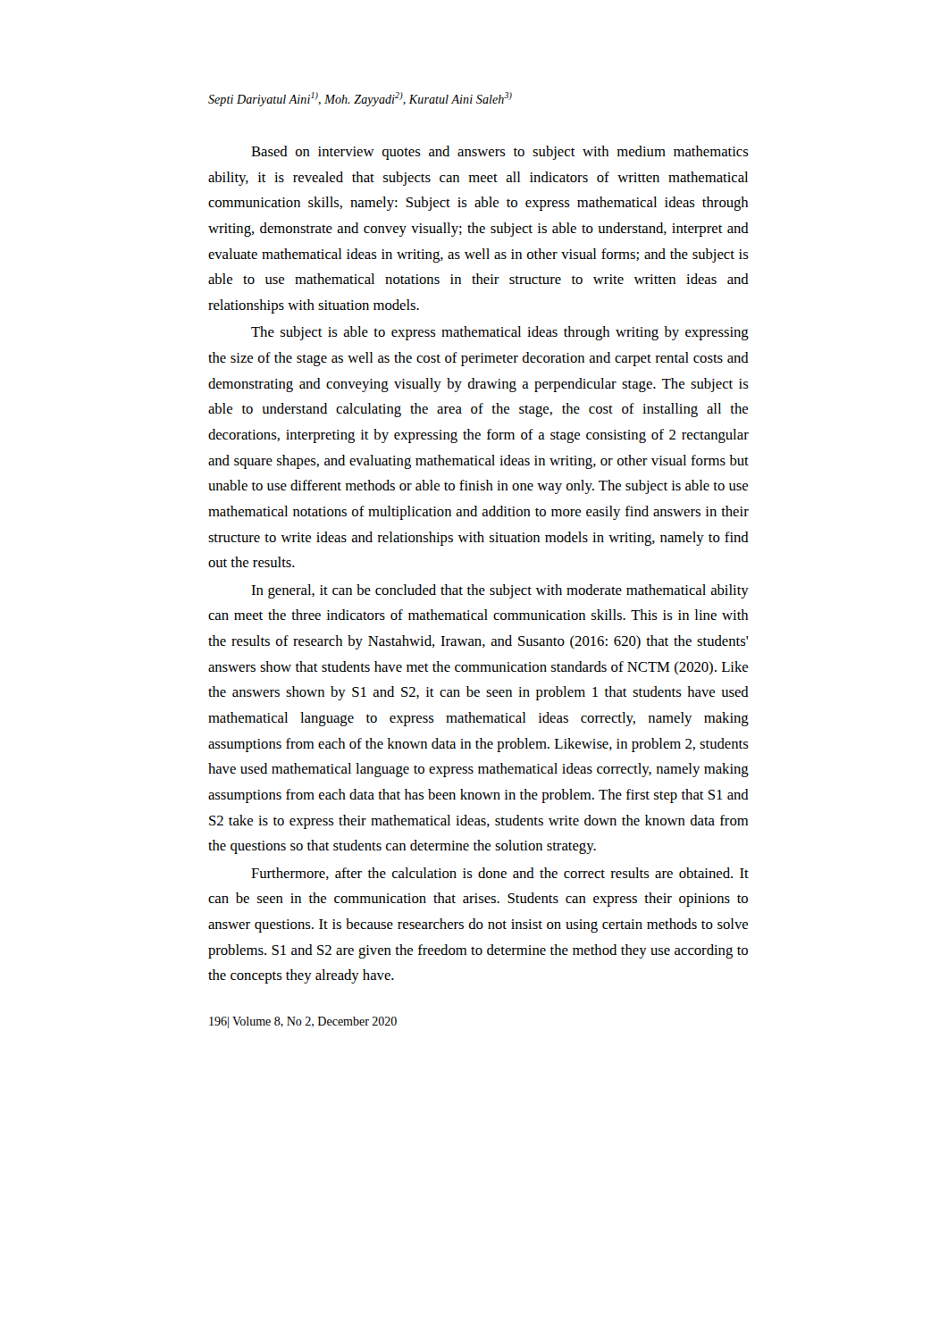Septi Dariyatul Aini1), Moh. Zayyadi2), Kuratul Aini Saleh3)
Based on interview quotes and answers to subject with medium mathematics ability, it is revealed that subjects can meet all indicators of written mathematical communication skills, namely: Subject is able to express mathematical ideas through writing, demonstrate and convey visually; the subject is able to understand, interpret and evaluate mathematical ideas in writing, as well as in other visual forms; and the subject is able to use mathematical notations in their structure to write written ideas and relationships with situation models.
The subject is able to express mathematical ideas through writing by expressing the size of the stage as well as the cost of perimeter decoration and carpet rental costs and demonstrating and conveying visually by drawing a perpendicular stage. The subject is able to understand calculating the area of the stage, the cost of installing all the decorations, interpreting it by expressing the form of a stage consisting of 2 rectangular and square shapes, and evaluating mathematical ideas in writing, or other visual forms but unable to use different methods or able to finish in one way only. The subject is able to use mathematical notations of multiplication and addition to more easily find answers in their structure to write ideas and relationships with situation models in writing, namely to find out the results.
In general, it can be concluded that the subject with moderate mathematical ability can meet the three indicators of mathematical communication skills. This is in line with the results of research by Nastahwid, Irawan, and Susanto (2016: 620) that the students' answers show that students have met the communication standards of NCTM (2020). Like the answers shown by S1 and S2, it can be seen in problem 1 that students have used mathematical language to express mathematical ideas correctly, namely making assumptions from each of the known data in the problem. Likewise, in problem 2, students have used mathematical language to express mathematical ideas correctly, namely making assumptions from each data that has been known in the problem. The first step that S1 and S2 take is to express their mathematical ideas, students write down the known data from the questions so that students can determine the solution strategy.
Furthermore, after the calculation is done and the correct results are obtained. It can be seen in the communication that arises. Students can express their opinions to answer questions. It is because researchers do not insist on using certain methods to solve problems. S1 and S2 are given the freedom to determine the method they use according to the concepts they already have.
196| Volume 8, No 2, December 2020